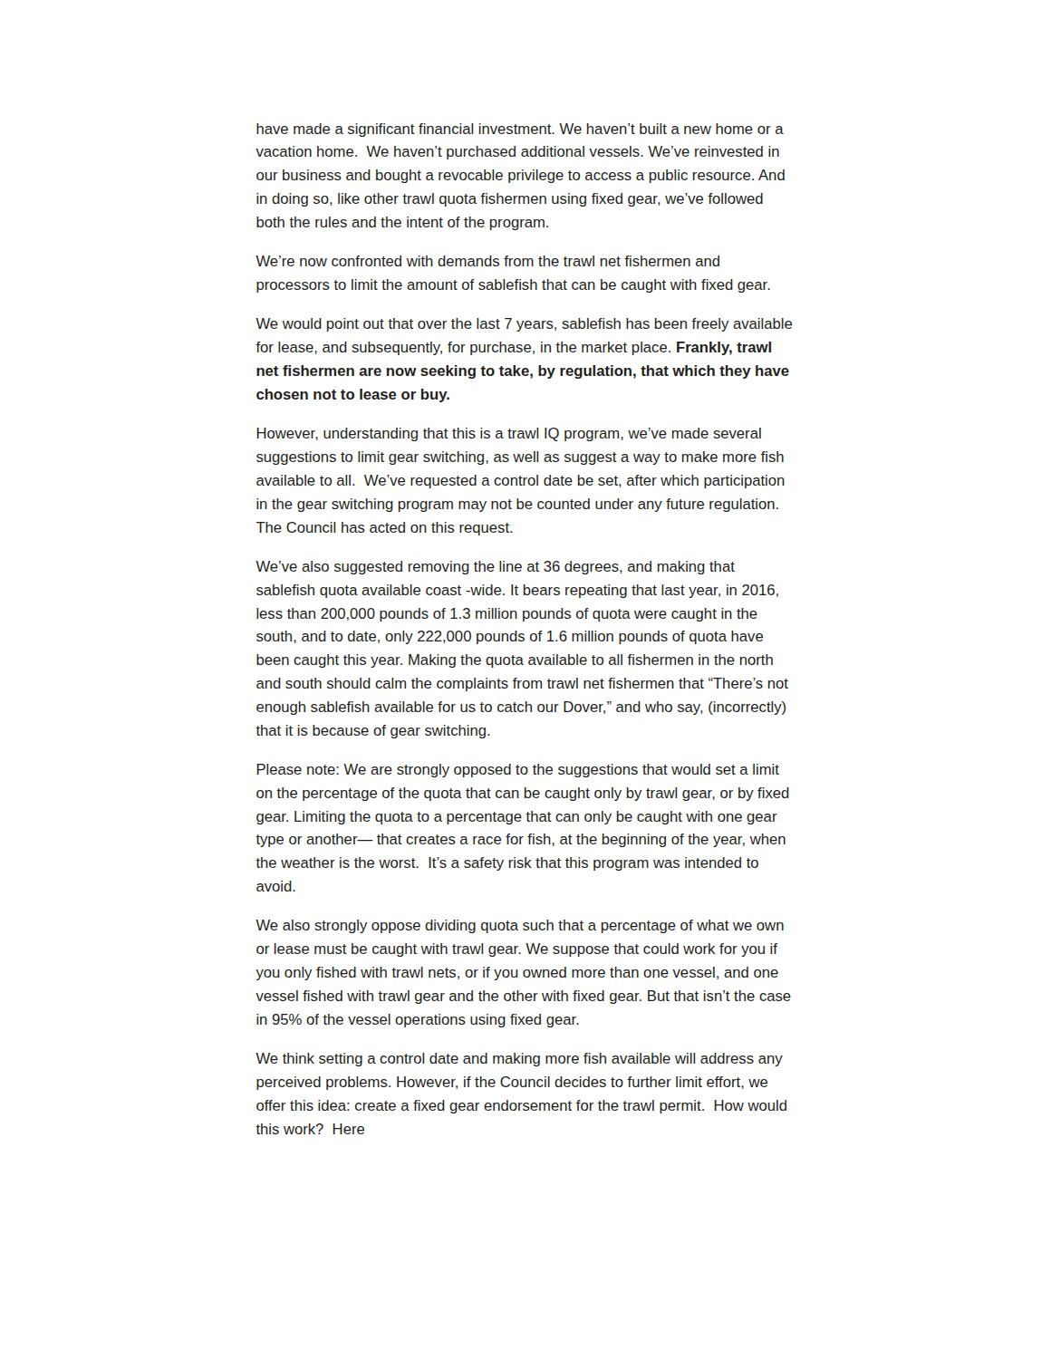have made a significant financial investment. We haven’t built a new home or a vacation home. We haven’t purchased additional vessels. We’ve reinvested in our business and bought a revocable privilege to access a public resource. And in doing so, like other trawl quota fishermen using fixed gear, we’ve followed both the rules and the intent of the program.
We’re now confronted with demands from the trawl net fishermen and processors to limit the amount of sablefish that can be caught with fixed gear.
We would point out that over the last 7 years, sablefish has been freely available for lease, and subsequently, for purchase, in the market place. Frankly, trawl net fishermen are now seeking to take, by regulation, that which they have chosen not to lease or buy.
However, understanding that this is a trawl IQ program, we’ve made several suggestions to limit gear switching, as well as suggest a way to make more fish available to all. We’ve requested a control date be set, after which participation in the gear switching program may not be counted under any future regulation. The Council has acted on this request.
We’ve also suggested removing the line at 36 degrees, and making that sablefish quota available coast -wide. It bears repeating that last year, in 2016, less than 200,000 pounds of 1.3 million pounds of quota were caught in the south, and to date, only 222,000 pounds of 1.6 million pounds of quota have been caught this year. Making the quota available to all fishermen in the north and south should calm the complaints from trawl net fishermen that “There’s not enough sablefish available for us to catch our Dover,” and who say, (incorrectly) that it is because of gear switching.
Please note: We are strongly opposed to the suggestions that would set a limit on the percentage of the quota that can be caught only by trawl gear, or by fixed gear. Limiting the quota to a percentage that can only be caught with one gear type or another— that creates a race for fish, at the beginning of the year, when the weather is the worst. It’s a safety risk that this program was intended to avoid.
We also strongly oppose dividing quota such that a percentage of what we own or lease must be caught with trawl gear. We suppose that could work for you if you only fished with trawl nets, or if you owned more than one vessel, and one vessel fished with trawl gear and the other with fixed gear. But that isn’t the case in 95% of the vessel operations using fixed gear.
We think setting a control date and making more fish available will address any perceived problems. However, if the Council decides to further limit effort, we offer this idea: create a fixed gear endorsement for the trawl permit. How would this work? Here